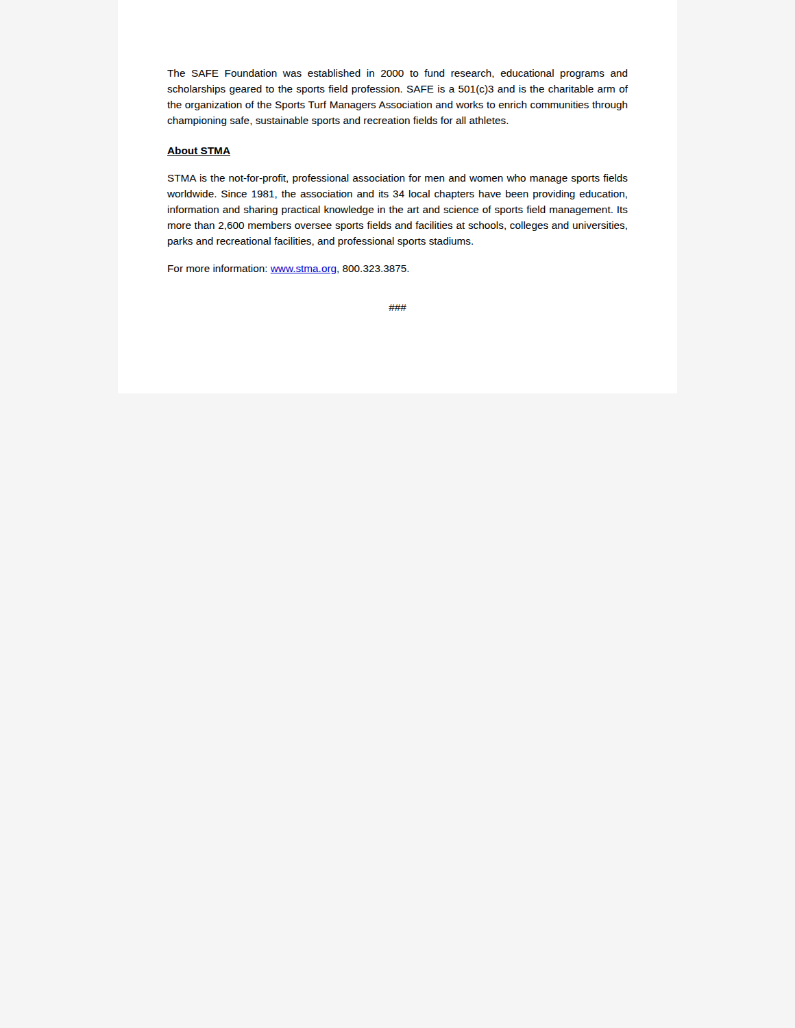The SAFE Foundation was established in 2000 to fund research, educational programs and scholarships geared to the sports field profession. SAFE is a 501(c)3 and is the charitable arm of the organization of the Sports Turf Managers Association and works to enrich communities through championing safe, sustainable sports and recreation fields for all athletes.
About STMA
STMA is the not-for-profit, professional association for men and women who manage sports fields worldwide. Since 1981, the association and its 34 local chapters have been providing education, information and sharing practical knowledge in the art and science of sports field management. Its more than 2,600 members oversee sports fields and facilities at schools, colleges and universities, parks and recreational facilities, and professional sports stadiums.
For more information: www.stma.org, 800.323.3875.
###